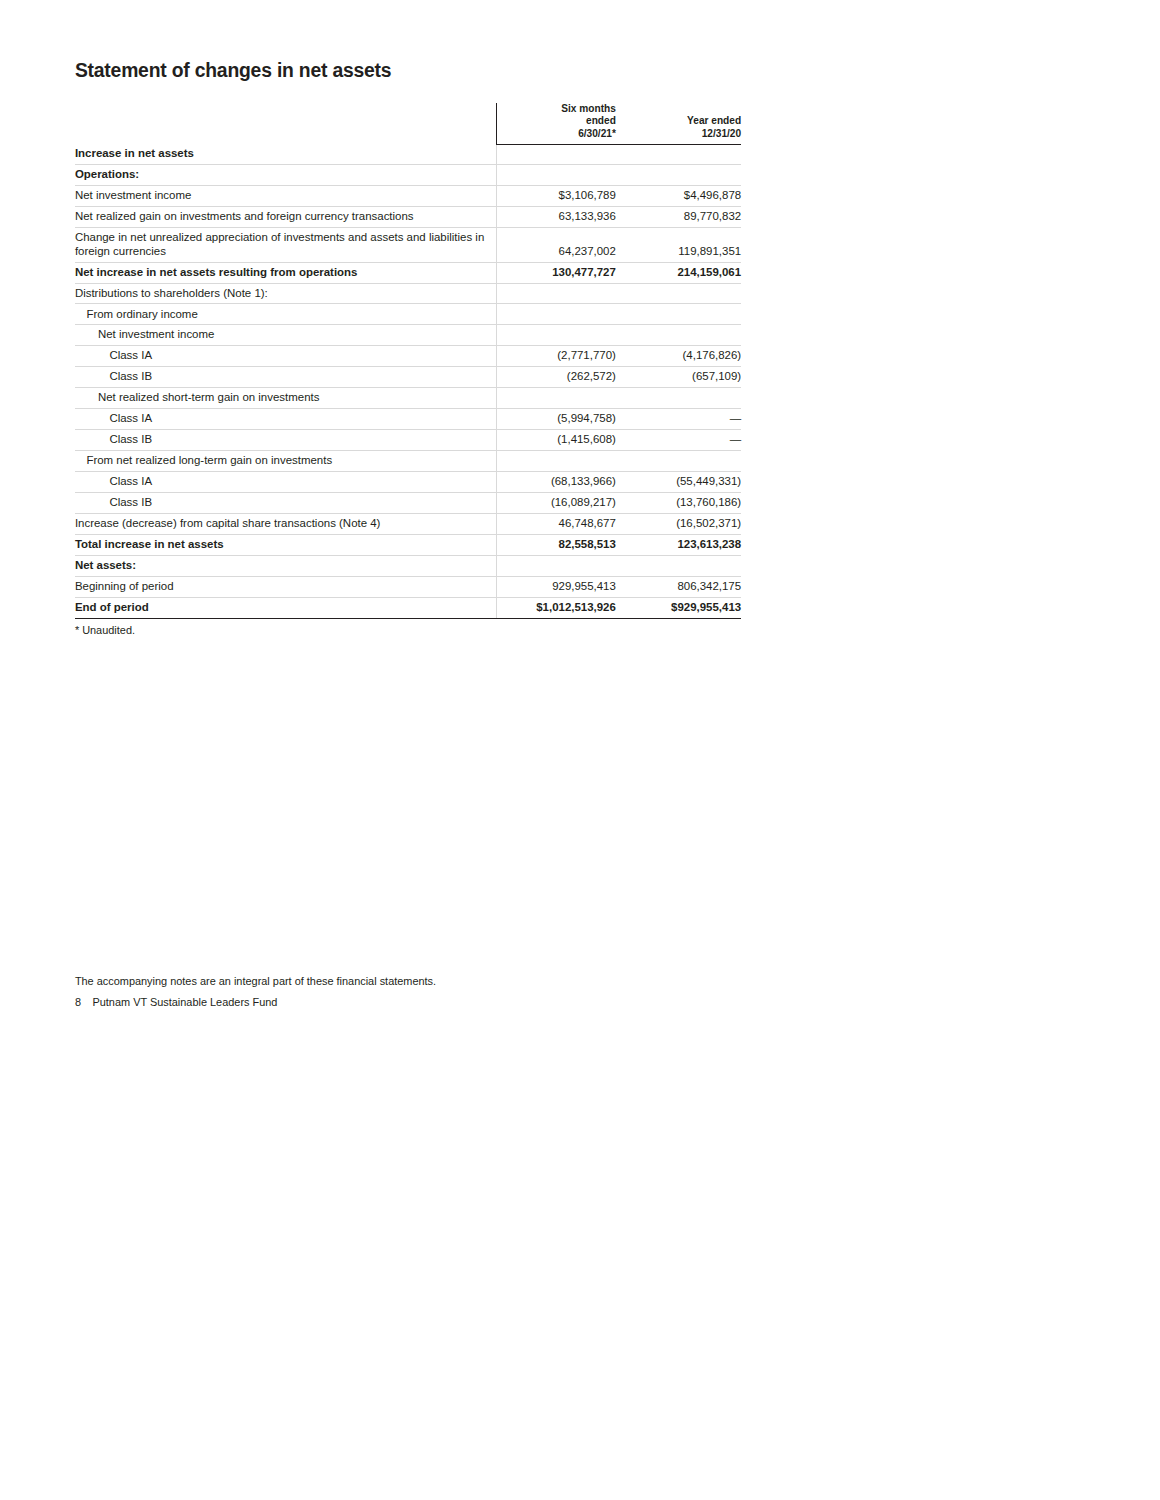Statement of changes in net assets
| | Six months ended 6/30/21* | Year ended 12/31/20 |
| --- | --- | --- |
| Increase in net assets | | |
| Operations: | | |
| Net investment income | $3,106,789 | $4,496,878 |
| Net realized gain on investments and foreign currency transactions | 63,133,936 | 89,770,832 |
| Change in net unrealized appreciation of investments and assets and liabilities in foreign currencies | 64,237,002 | 119,891,351 |
| Net increase in net assets resulting from operations | 130,477,727 | 214,159,061 |
| Distributions to shareholders (Note 1): | | |
| From ordinary income | | |
| Net investment income | | |
| Class IA | (2,771,770) | (4,176,826) |
| Class IB | (262,572) | (657,109) |
| Net realized short-term gain on investments | | |
| Class IA | (5,994,758) | — |
| Class IB | (1,415,608) | — |
| From net realized long-term gain on investments | | |
| Class IA | (68,133,966) | (55,449,331) |
| Class IB | (16,089,217) | (13,760,186) |
| Increase (decrease) from capital share transactions (Note 4) | 46,748,677 | (16,502,371) |
| Total increase in net assets | 82,558,513 | 123,613,238 |
| Net assets: | | |
| Beginning of period | 929,955,413 | 806,342,175 |
| End of period | $1,012,513,926 | $929,955,413 |
* Unaudited.
The accompanying notes are an integral part of these financial statements.
8 Putnam VT Sustainable Leaders Fund